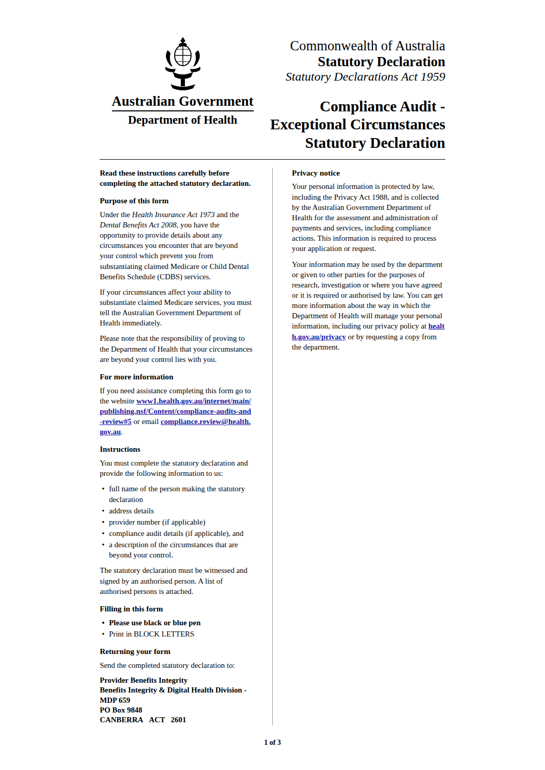Australian Government
Department of Health
Commonwealth of Australia
Statutory Declaration
Statutory Declarations Act 1959
Compliance Audit - Exceptional Circumstances Statutory Declaration
Read these instructions carefully before completing the attached statutory declaration.
Purpose of this form
Under the Health Insurance Act 1973 and the Dental Benefits Act 2008, you have the opportunity to provide details about any circumstances you encounter that are beyond your control which prevent you from substantiating claimed Medicare or Child Dental Benefits Schedule (CDBS) services.
If your circumstances affect your ability to substantiate claimed Medicare services, you must tell the Australian Government Department of Health immediately.
Please note that the responsibility of proving to the Department of Health that your circumstances are beyond your control lies with you.
For more information
If you need assistance completing this form go to the website www1.health.gov.au/internet/main/publishing.nsf/Content/compliance-audits-and-review#5 or email compliance.review@health.gov.au.
Instructions
You must complete the statutory declaration and provide the following information to us:
full name of the person making the statutory declaration
address details
provider number (if applicable)
compliance audit details (if applicable), and
a description of the circumstances that are beyond your control.
The statutory declaration must be witnessed and signed by an authorised person. A list of authorised persons is attached.
Filling in this form
Please use black or blue pen
Print in BLOCK LETTERS
Returning your form
Send the completed statutory declaration to:
Provider Benefits Integrity
Benefits Integrity & Digital Health Division - MDP 659
PO Box 9848
CANBERRA ACT 2601
Privacy notice
Your personal information is protected by law, including the Privacy Act 1988, and is collected by the Australian Government Department of Health for the assessment and administration of payments and services, including compliance actions. This information is required to process your application or request.
Your information may be used by the department or given to other parties for the purposes of research, investigation or where you have agreed or it is required or authorised by law. You can get more information about the way in which the Department of Health will manage your personal information, including our privacy policy at health.gov.au/privacy or by requesting a copy from the department.
1 of 3